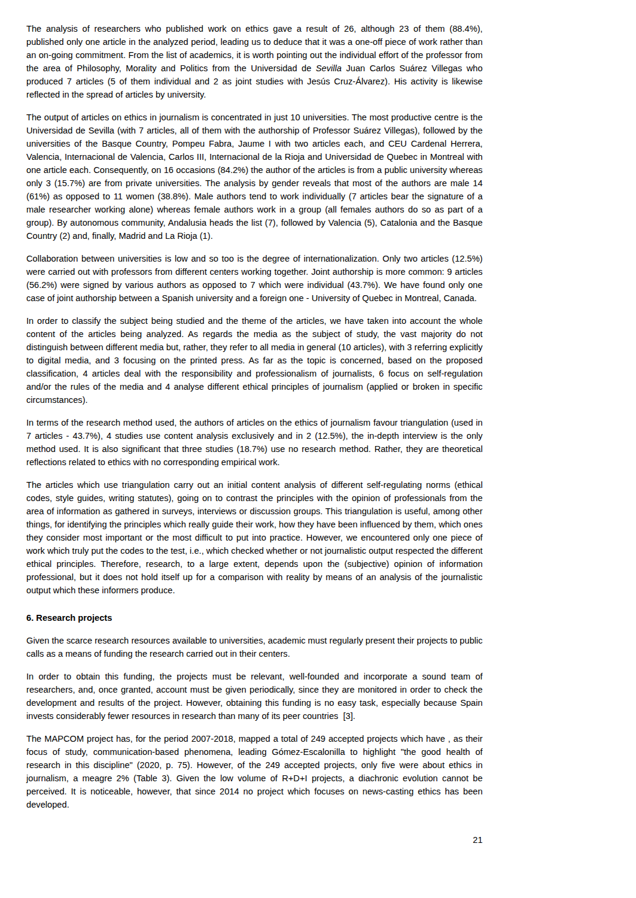The analysis of researchers who published work on ethics gave a result of 26, although 23 of them (88.4%), published only one article in the analyzed period, leading us to deduce that it was a one-off piece of work rather than an on-going commitment. From the list of academics, it is worth pointing out the individual effort of the professor from the area of Philosophy, Morality and Politics from the Universidad de Sevilla Juan Carlos Suárez Villegas who produced 7 articles (5 of them individual and 2 as joint studies with Jesús Cruz-Álvarez). His activity is likewise reflected in the spread of articles by university.
The output of articles on ethics in journalism is concentrated in just 10 universities. The most productive centre is the Universidad de Sevilla (with 7 articles, all of them with the authorship of Professor Suárez Villegas), followed by the universities of the Basque Country, Pompeu Fabra, Jaume I with two articles each, and CEU Cardenal Herrera, Valencia, Internacional de Valencia, Carlos III, Internacional de la Rioja and Universidad de Quebec in Montreal with one article each. Consequently, on 16 occasions (84.2%) the author of the articles is from a public university whereas only 3 (15.7%) are from private universities. The analysis by gender reveals that most of the authors are male 14 (61%) as opposed to 11 women (38.8%). Male authors tend to work individually (7 articles bear the signature of a male researcher working alone) whereas female authors work in a group (all females authors do so as part of a group). By autonomous community, Andalusia heads the list (7), followed by Valencia (5), Catalonia and the Basque Country (2) and, finally, Madrid and La Rioja (1).
Collaboration between universities is low and so too is the degree of internationalization. Only two articles (12.5%) were carried out with professors from different centers working together. Joint authorship is more common: 9 articles (56.2%) were signed by various authors as opposed to 7 which were individual (43.7%). We have found only one case of joint authorship between a Spanish university and a foreign one - University of Quebec in Montreal, Canada.
In order to classify the subject being studied and the theme of the articles, we have taken into account the whole content of the articles being analyzed. As regards the media as the subject of study, the vast majority do not distinguish between different media but, rather, they refer to all media in general (10 articles), with 3 referring explicitly to digital media, and 3 focusing on the printed press. As far as the topic is concerned, based on the proposed classification, 4 articles deal with the responsibility and professionalism of journalists, 6 focus on self-regulation and/or the rules of the media and 4 analyse different ethical principles of journalism (applied or broken in specific circumstances).
In terms of the research method used, the authors of articles on the ethics of journalism favour triangulation (used in 7 articles - 43.7%), 4 studies use content analysis exclusively and in 2 (12.5%), the in-depth interview is the only method used. It is also significant that three studies (18.7%) use no research method. Rather, they are theoretical reflections related to ethics with no corresponding empirical work.
The articles which use triangulation carry out an initial content analysis of different self-regulating norms (ethical codes, style guides, writing statutes), going on to contrast the principles with the opinion of professionals from the area of information as gathered in surveys, interviews or discussion groups. This triangulation is useful, among other things, for identifying the principles which really guide their work, how they have been influenced by them, which ones they consider most important or the most difficult to put into practice. However, we encountered only one piece of work which truly put the codes to the test, i.e., which checked whether or not journalistic output respected the different ethical principles. Therefore, research, to a large extent, depends upon the (subjective) opinion of information professional, but it does not hold itself up for a comparison with reality by means of an analysis of the journalistic output which these informers produce.
6. Research projects
Given the scarce research resources available to universities, academic must regularly present their projects to public calls as a means of funding the research carried out in their centers.
In order to obtain this funding, the projects must be relevant, well-founded and incorporate a sound team of researchers, and, once granted, account must be given periodically, since they are monitored in order to check the development and results of the project. However, obtaining this funding is no easy task, especially because Spain invests considerably fewer resources in research than many of its peer countries [3].
The MAPCOM project has, for the period 2007-2018, mapped a total of 249 accepted projects which have , as their focus of study, communication-based phenomena, leading Gómez-Escalonilla to highlight "the good health of research in this discipline" (2020, p. 75). However, of the 249 accepted projects, only five were about ethics in journalism, a meagre 2% (Table 3). Given the low volume of R+D+I projects, a diachronic evolution cannot be perceived. It is noticeable, however, that since 2014 no project which focuses on news-casting ethics has been developed.
21